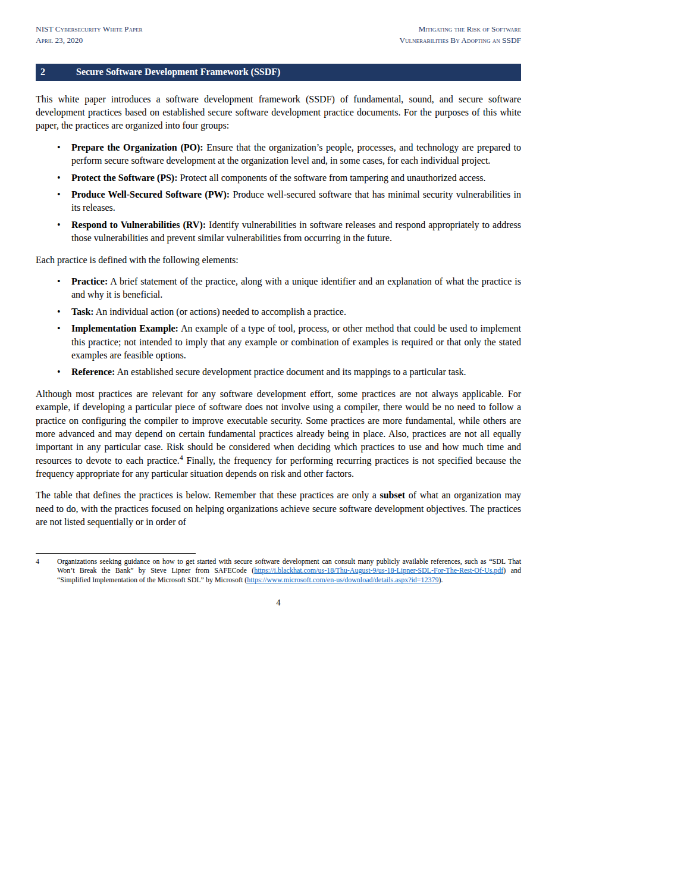NIST Cybersecurity White Paper
April 23, 2020
Mitigating the Risk of Software
Vulnerabilities By Adopting an SSDF
2 Secure Software Development Framework (SSDF)
This white paper introduces a software development framework (SSDF) of fundamental, sound, and secure software development practices based on established secure software development practice documents. For the purposes of this white paper, the practices are organized into four groups:
Prepare the Organization (PO): Ensure that the organization’s people, processes, and technology are prepared to perform secure software development at the organization level and, in some cases, for each individual project.
Protect the Software (PS): Protect all components of the software from tampering and unauthorized access.
Produce Well-Secured Software (PW): Produce well-secured software that has minimal security vulnerabilities in its releases.
Respond to Vulnerabilities (RV): Identify vulnerabilities in software releases and respond appropriately to address those vulnerabilities and prevent similar vulnerabilities from occurring in the future.
Each practice is defined with the following elements:
Practice: A brief statement of the practice, along with a unique identifier and an explanation of what the practice is and why it is beneficial.
Task: An individual action (or actions) needed to accomplish a practice.
Implementation Example: An example of a type of tool, process, or other method that could be used to implement this practice; not intended to imply that any example or combination of examples is required or that only the stated examples are feasible options.
Reference: An established secure development practice document and its mappings to a particular task.
Although most practices are relevant for any software development effort, some practices are not always applicable. For example, if developing a particular piece of software does not involve using a compiler, there would be no need to follow a practice on configuring the compiler to improve executable security. Some practices are more fundamental, while others are more advanced and may depend on certain fundamental practices already being in place. Also, practices are not all equally important in any particular case. Risk should be considered when deciding which practices to use and how much time and resources to devote to each practice.4 Finally, the frequency for performing recurring practices is not specified because the frequency appropriate for any particular situation depends on risk and other factors.
The table that defines the practices is below. Remember that these practices are only a subset of what an organization may need to do, with the practices focused on helping organizations achieve secure software development objectives. The practices are not listed sequentially or in order of
4 Organizations seeking guidance on how to get started with secure software development can consult many publicly available references, such as “SDL That Won’t Break the Bank” by Steve Lipner from SAFECode (https://i.blackhat.com/us-18/Thu-August-9/us-18-Lipner-SDL-For-The-Rest-Of-Us.pdf) and “Simplified Implementation of the Microsoft SDL” by Microsoft (https://www.microsoft.com/en-us/download/details.aspx?id=12379).
4